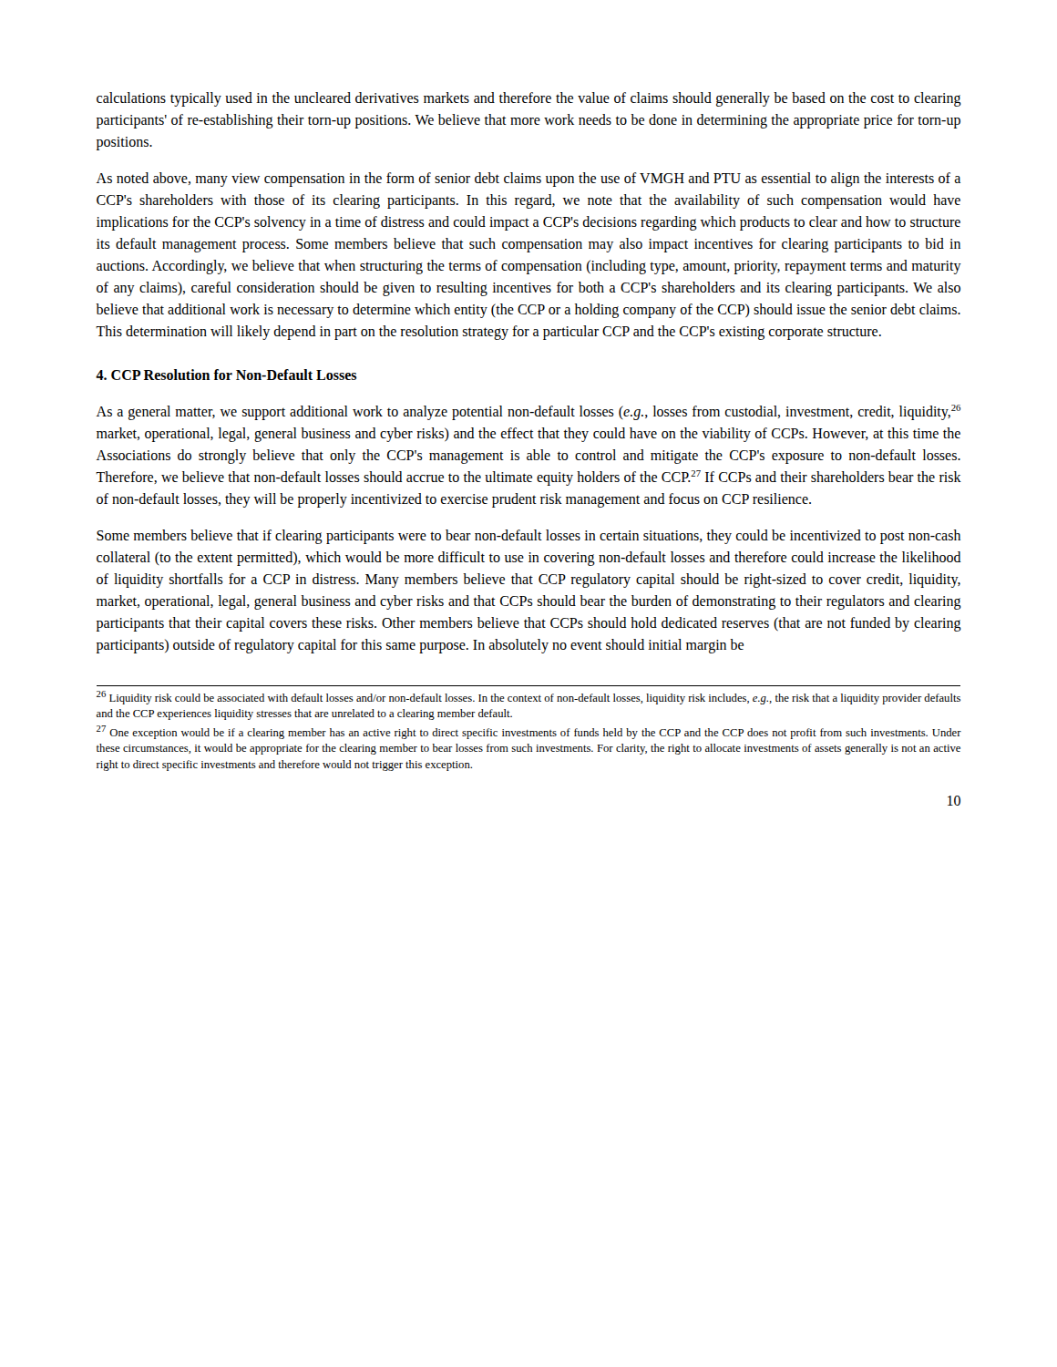calculations typically used in the uncleared derivatives markets and therefore the value of claims should generally be based on the cost to clearing participants' of re-establishing their torn-up positions. We believe that more work needs to be done in determining the appropriate price for torn-up positions.
As noted above, many view compensation in the form of senior debt claims upon the use of VMGH and PTU as essential to align the interests of a CCP's shareholders with those of its clearing participants. In this regard, we note that the availability of such compensation would have implications for the CCP's solvency in a time of distress and could impact a CCP's decisions regarding which products to clear and how to structure its default management process. Some members believe that such compensation may also impact incentives for clearing participants to bid in auctions. Accordingly, we believe that when structuring the terms of compensation (including type, amount, priority, repayment terms and maturity of any claims), careful consideration should be given to resulting incentives for both a CCP's shareholders and its clearing participants. We also believe that additional work is necessary to determine which entity (the CCP or a holding company of the CCP) should issue the senior debt claims. This determination will likely depend in part on the resolution strategy for a particular CCP and the CCP's existing corporate structure.
4. CCP Resolution for Non-Default Losses
As a general matter, we support additional work to analyze potential non-default losses (e.g., losses from custodial, investment, credit, liquidity,26 market, operational, legal, general business and cyber risks) and the effect that they could have on the viability of CCPs. However, at this time the Associations do strongly believe that only the CCP's management is able to control and mitigate the CCP's exposure to non-default losses. Therefore, we believe that non-default losses should accrue to the ultimate equity holders of the CCP.27 If CCPs and their shareholders bear the risk of non-default losses, they will be properly incentivized to exercise prudent risk management and focus on CCP resilience.
Some members believe that if clearing participants were to bear non-default losses in certain situations, they could be incentivized to post non-cash collateral (to the extent permitted), which would be more difficult to use in covering non-default losses and therefore could increase the likelihood of liquidity shortfalls for a CCP in distress. Many members believe that CCP regulatory capital should be right-sized to cover credit, liquidity, market, operational, legal, general business and cyber risks and that CCPs should bear the burden of demonstrating to their regulators and clearing participants that their capital covers these risks. Other members believe that CCPs should hold dedicated reserves (that are not funded by clearing participants) outside of regulatory capital for this same purpose. In absolutely no event should initial margin be
26 Liquidity risk could be associated with default losses and/or non-default losses. In the context of non-default losses, liquidity risk includes, e.g., the risk that a liquidity provider defaults and the CCP experiences liquidity stresses that are unrelated to a clearing member default.
27 One exception would be if a clearing member has an active right to direct specific investments of funds held by the CCP and the CCP does not profit from such investments. Under these circumstances, it would be appropriate for the clearing member to bear losses from such investments. For clarity, the right to allocate investments of assets generally is not an active right to direct specific investments and therefore would not trigger this exception.
10